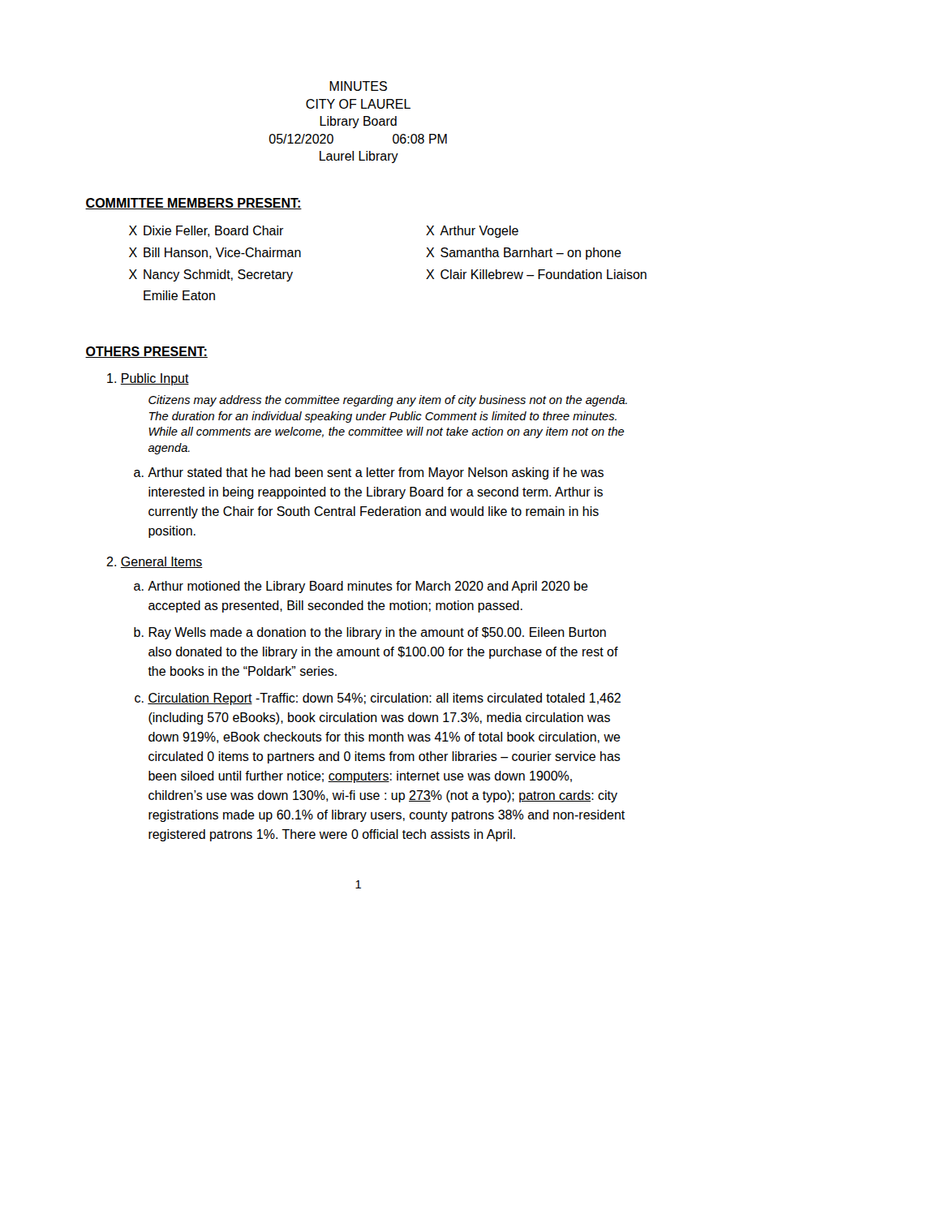MINUTES
CITY OF LAUREL
Library Board
05/12/202006:08 PM
Laurel Library
COMMITTEE MEMBERS PRESENT:
| X Dixie Feller, Board Chair | X Arthur Vogele |
| X Bill Hanson, Vice-Chairman | X Samantha Barnhart – on phone |
| X Nancy Schmidt, Secretary | X Clair Killebrew – Foundation Liaison |
| Emilie Eaton | |
OTHERS PRESENT:
Public Input
Citizens may address the committee regarding any item of city business not on the agenda. The duration for an individual speaking under Public Comment is limited to three minutes. While all comments are welcome, the committee will not take action on any item not on the agenda.
Arthur stated that he had been sent a letter from Mayor Nelson asking if he was interested in being reappointed to the Library Board for a second term. Arthur is currently the Chair for South Central Federation and would like to remain in his position.
General Items
Arthur motioned the Library Board minutes for March 2020 and April 2020 be accepted as presented, Bill seconded the motion; motion passed.
Ray Wells made a donation to the library in the amount of $50.00. Eileen Burton also donated to the library in the amount of $100.00 for the purchase of the rest of the books in the “Poldark” series.
Circulation Report -Traffic: down 54%; circulation: all items circulated totaled 1,462 (including 570 eBooks), book circulation was down 17.3%, media circulation was down 919%, eBook checkouts for this month was 41% of total book circulation, we circulated 0 items to partners and 0 items from other libraries – courier service has been siloed until further notice; computers: internet use was down 1900%, children’s use was down 130%, wi-fi use : up 273% (not a typo); patron cards: city registrations made up 60.1% of library users, county patrons 38% and non-resident registered patrons 1%. There were 0 official tech assists in April.
1